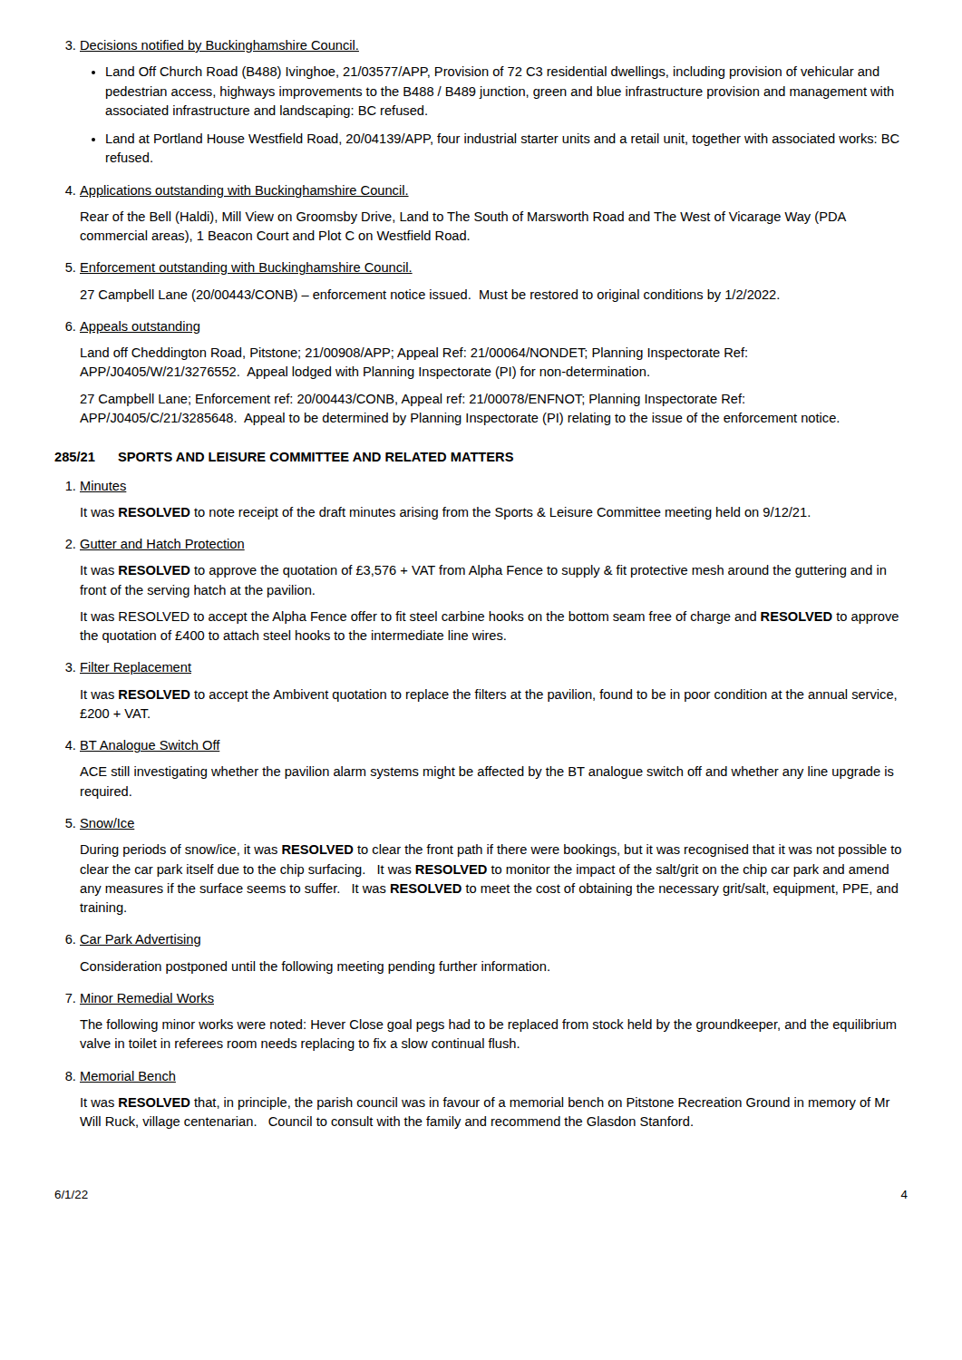Decisions notified by Buckinghamshire Council.
Land Off Church Road (B488) Ivinghoe, 21/03577/APP, Provision of 72 C3 residential dwellings, including provision of vehicular and pedestrian access, highways improvements to the B488 / B489 junction, green and blue infrastructure provision and management with associated infrastructure and landscaping: BC refused.
Land at Portland House Westfield Road, 20/04139/APP, four industrial starter units and a retail unit, together with associated works: BC refused.
Applications outstanding with Buckinghamshire Council.
Rear of the Bell (Haldi), Mill View on Groomsby Drive, Land to The South of Marsworth Road and The West of Vicarage Way (PDA commercial areas), 1 Beacon Court and Plot C on Westfield Road.
Enforcement outstanding with Buckinghamshire Council.
27 Campbell Lane (20/00443/CONB) – enforcement notice issued. Must be restored to original conditions by 1/2/2022.
Appeals outstanding
Land off Cheddington Road, Pitstone; 21/00908/APP; Appeal Ref: 21/00064/NONDET; Planning Inspectorate Ref: APP/J0405/W/21/3276552. Appeal lodged with Planning Inspectorate (PI) for non-determination.
27 Campbell Lane; Enforcement ref: 20/00443/CONB, Appeal ref: 21/00078/ENFNOT; Planning Inspectorate Ref: APP/J0405/C/21/3285648. Appeal to be determined by Planning Inspectorate (PI) relating to the issue of the enforcement notice.
285/21 SPORTS AND LEISURE COMMITTEE AND RELATED MATTERS
Minutes
It was RESOLVED to note receipt of the draft minutes arising from the Sports & Leisure Committee meeting held on 9/12/21.
Gutter and Hatch Protection
It was RESOLVED to approve the quotation of £3,576 + VAT from Alpha Fence to supply & fit protective mesh around the guttering and in front of the serving hatch at the pavilion.
It was RESOLVED to accept the Alpha Fence offer to fit steel carbine hooks on the bottom seam free of charge and RESOLVED to approve the quotation of £400 to attach steel hooks to the intermediate line wires.
Filter Replacement
It was RESOLVED to accept the Ambivent quotation to replace the filters at the pavilion, found to be in poor condition at the annual service, £200 + VAT.
BT Analogue Switch Off
ACE still investigating whether the pavilion alarm systems might be affected by the BT analogue switch off and whether any line upgrade is required.
Snow/Ice
During periods of snow/ice, it was RESOLVED to clear the front path if there were bookings, but it was recognised that it was not possible to clear the car park itself due to the chip surfacing. It was RESOLVED to monitor the impact of the salt/grit on the chip car park and amend any measures if the surface seems to suffer. It was RESOLVED to meet the cost of obtaining the necessary grit/salt, equipment, PPE, and training.
Car Park Advertising
Consideration postponed until the following meeting pending further information.
Minor Remedial Works
The following minor works were noted: Hever Close goal pegs had to be replaced from stock held by the groundkeeper, and the equilibrium valve in toilet in referees room needs replacing to fix a slow continual flush.
Memorial Bench
It was RESOLVED that, in principle, the parish council was in favour of a memorial bench on Pitstone Recreation Ground in memory of Mr Will Ruck, village centenarian. Council to consult with the family and recommend the Glasdon Stanford.
6/1/22 4